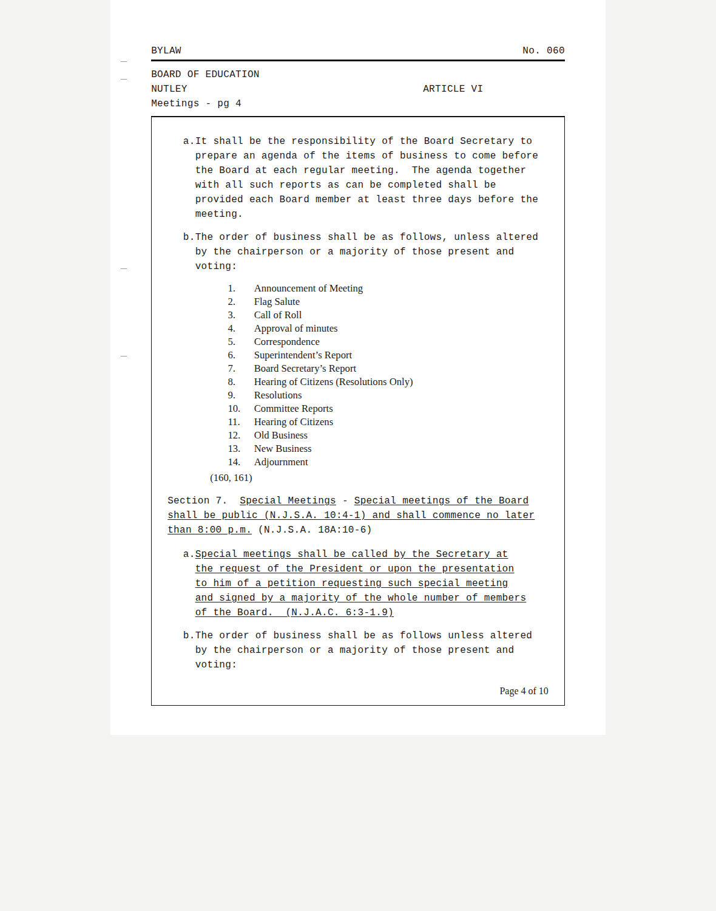BYLAW No. 060
BOARD OF EDUCATION
NUTLEY
Meetings - pg 4
ARTICLE VI
a.
It shall be the responsibility of the Board Secretary to prepare an agenda of the items of business to come before the Board at each regular meeting. The agenda together with all such reports as can be completed shall be provided each Board member at least three days before the meeting.
b.
The order of business shall be as follows, unless altered by the chairperson or a majority of those present and voting:
1. Announcement of Meeting
2. Flag Salute
3. Call of Roll
4. Approval of minutes
5. Correspondence
6. Superintendent’s Report
7. Board Secretary’s Report
8. Hearing of Citizens (Resolutions Only)
9. Resolutions
10. Committee Reports
11. Hearing of Citizens
12. Old Business
13. New Business
14. Adjournment
(160, 161)
Section 7. Special Meetings - Special meetings of the Board
shall be public (N.J.S.A. 10:4-1) and shall commence no later
than 8:00 p.m. (N.J.S.A. 18A:10-6)
a.
Special meetings shall be called by the Secretary at
the request of the President or upon the presentation
to him of a petition requesting such special meeting
and signed by a majority of the whole number of members
of the Board. (N.J.A.C. 6:3-1.9)
b.
The order of business shall be as follows unless altered by the chairperson or a majority of those present and voting:
Page 4 of 10